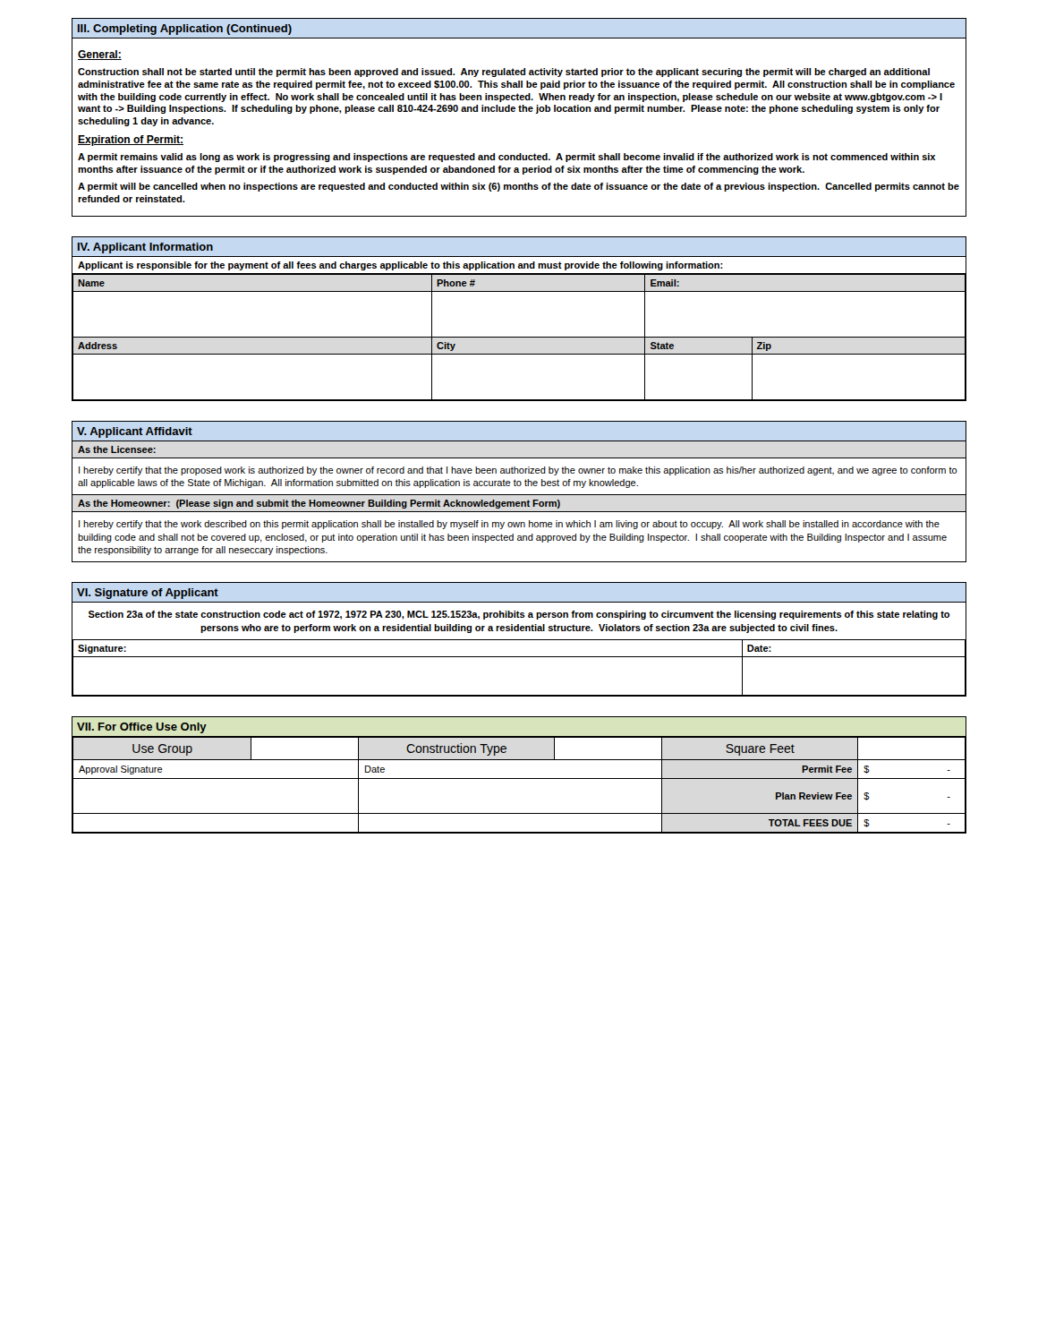III. Completing Application (Continued)
General:
Construction shall not be started until the permit has been approved and issued. Any regulated activity started prior to the applicant securing the permit will be charged an additional administrative fee at the same rate as the required permit fee, not to exceed $100.00. This shall be paid prior to the issuance of the required permit. All construction shall be in compliance with the building code currently in effect. No work shall be concealed until it has been inspected. When ready for an inspection, please schedule on our website at www.gbtgov.com -> I want to -> Building Inspections. If scheduling by phone, please call 810-424-2690 and include the job location and permit number. Please note: the phone scheduling system is only for scheduling 1 day in advance.
Expiration of Permit:
A permit remains valid as long as work is progressing and inspections are requested and conducted. A permit shall become invalid if the authorized work is not commenced within six months after issuance of the permit or if the authorized work is suspended or abandoned for a period of six months after the time of commencing the work.
A permit will be cancelled when no inspections are requested and conducted within six (6) months of the date of issuance or the date of a previous inspection. Cancelled permits cannot be refunded or reinstated.
IV. Applicant Information
Applicant is responsible for the payment of all fees and charges applicable to this application and must provide the following information:
| Name | Phone # | Email: |
| Address | City | State | Zip |
V. Applicant Affidavit
As the Licensee:
I hereby certify that the proposed work is authorized by the owner of record and that I have been authorized by the owner to make this application as his/her authorized agent, and we agree to conform to all applicable laws of the State of Michigan. All information submitted on this application is accurate to the best of my knowledge.
As the Homeowner: (Please sign and submit the Homeowner Building Permit Acknowledgement Form)
I hereby certify that the work described on this permit application shall be installed by myself in my own home in which I am living or about to occupy. All work shall be installed in accordance with the building code and shall not be covered up, enclosed, or put into operation until it has been inspected and approved by the Building Inspector. I shall cooperate with the Building Inspector and I assume the responsibility to arrange for all neseccary inspections.
VI. Signature of Applicant
Section 23a of the state construction code act of 1972, 1972 PA 230, MCL 125.1523a, prohibits a person from conspiring to circumvent the licensing requirements of this state relating to persons who are to perform work on a residential building or a residential structure. Violators of section 23a are subjected to civil fines.
| Signature: | Date: |
VII. For Office Use Only
| Use Group | | Construction Type | | Square Feet | |
| Approval Signature | Date | Permit Fee | $ - |
| | | Plan Review Fee | $ - |
| | | TOTAL FEES DUE | $ - |